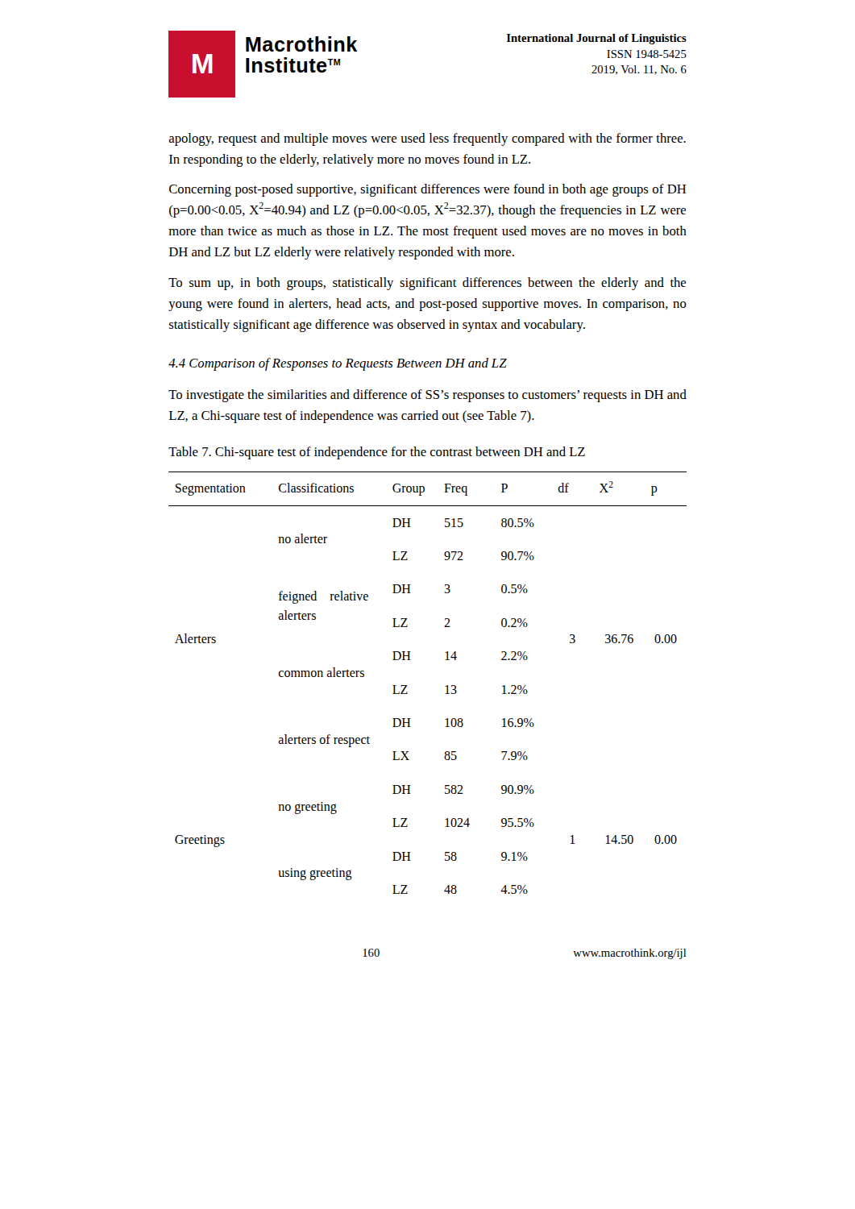M
Macrothink
InstituteTM
International Journal of Linguistics
ISSN 1948-5425
2019, Vol. 11, No. 6
apology, request and multiple moves were used less frequently compared with the former three. In responding to the elderly, relatively more no moves found in LZ.
Concerning post-posed supportive, significant differences were found in both age groups of DH (p=0.00<0.05, X2=40.94) and LZ (p=0.00<0.05, X2=32.37), though the frequencies in LZ were more than twice as much as those in LZ. The most frequent used moves are no moves in both DH and LZ but LZ elderly were relatively responded with more.
To sum up, in both groups, statistically significant differences between the elderly and the young were found in alerters, head acts, and post-posed supportive moves. In comparison, no statistically significant age difference was observed in syntax and vocabulary.
4.4 Comparison of Responses to Requests Between DH and LZ
To investigate the similarities and difference of SS’s responses to customers’ requests in DH and LZ, a Chi-square test of independence was carried out (see Table 7).
Table 7. Chi-square test of independence for the contrast between DH and LZ
| Segmentation | Classifications | Group | Freq | P | df | X 2 | p |
| --- | --- | --- | --- | --- | --- | --- | --- |
| Alerters | no alerter | DH | 515 | 80.5% | 3 | 36.76 | 0.00 |
| LZ | 972 | 90.7% |
| feigned relative alerters | DH | 3 | 0.5% |
| LZ | 2 | 0.2% |
| common alerters | DH | 14 | 2.2% |
| LZ | 13 | 1.2% |
| alerters of respect | DH | 108 | 16.9% |
| LX | 85 | 7.9% |
| Greetings | no greeting | DH | 582 | 90.9% | 1 | 14.50 | 0.00 |
| LZ | 1024 | 95.5% |
| using greeting | DH | 58 | 9.1% |
| LZ | 48 | 4.5% |
160
www.macrothink.org/ijl